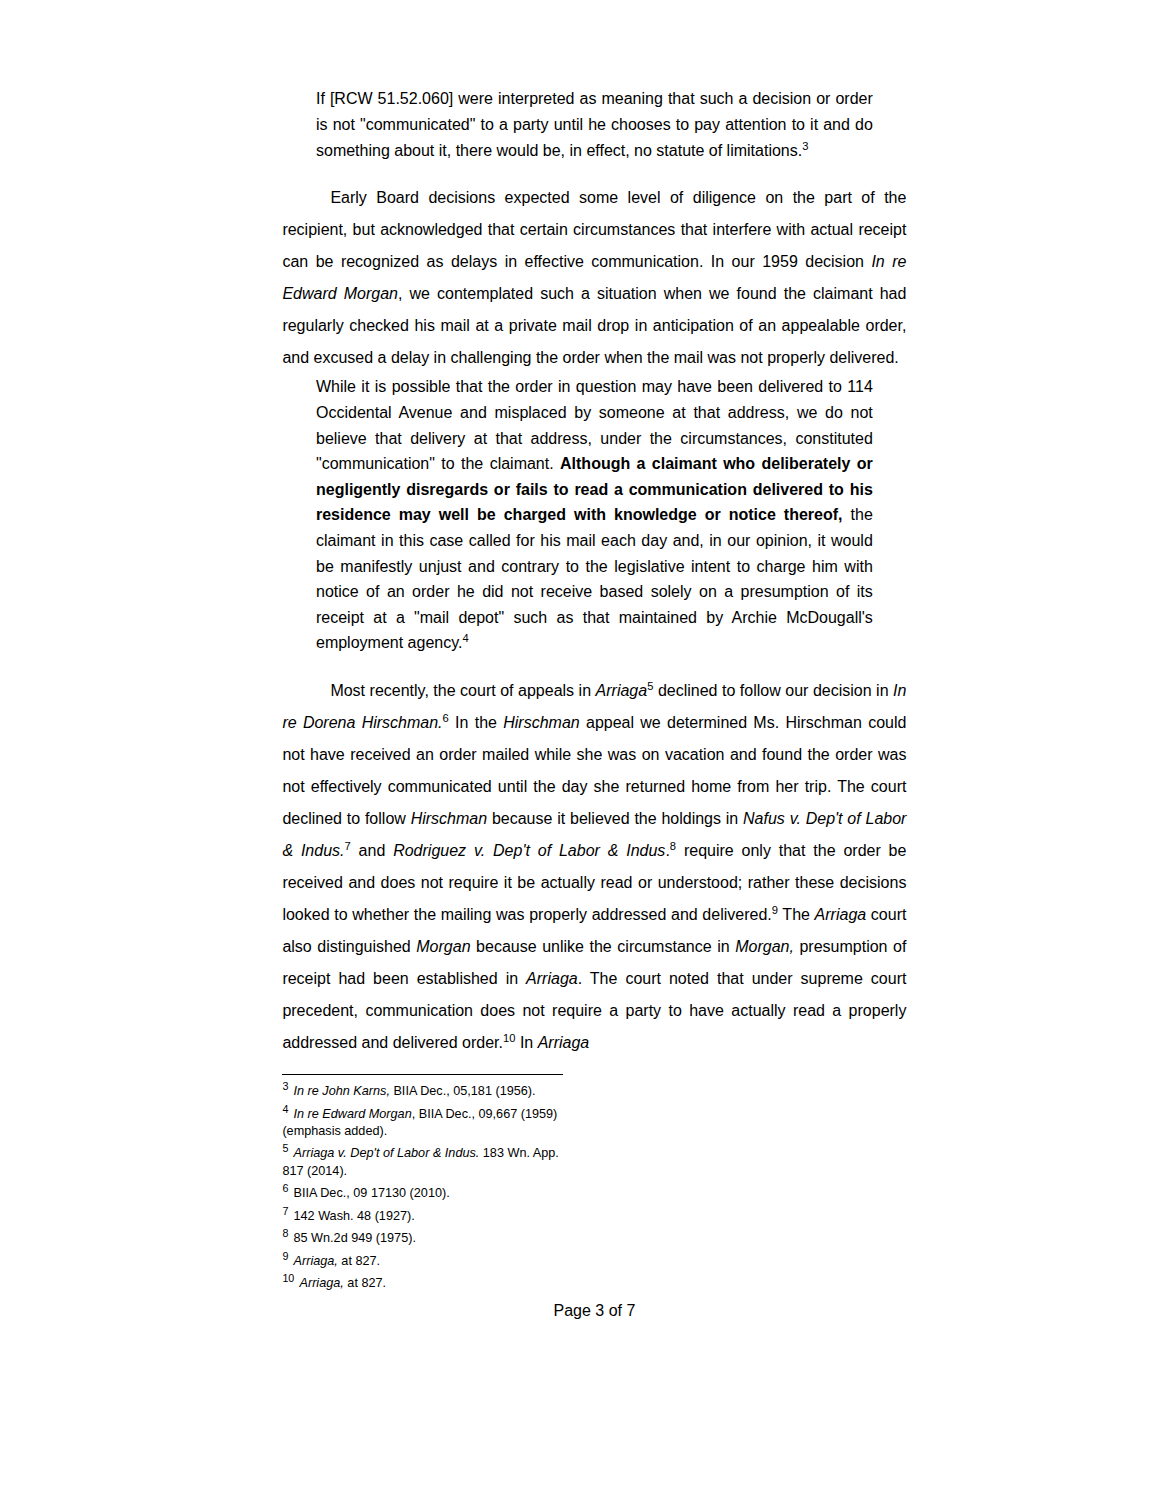If [RCW 51.52.060] were interpreted as meaning that such a decision or order is not "communicated" to a party until he chooses to pay attention to it and do something about it, there would be, in effect, no statute of limitations.3
Early Board decisions expected some level of diligence on the part of the recipient, but acknowledged that certain circumstances that interfere with actual receipt can be recognized as delays in effective communication. In our 1959 decision In re Edward Morgan, we contemplated such a situation when we found the claimant had regularly checked his mail at a private mail drop in anticipation of an appealable order, and excused a delay in challenging the order when the mail was not properly delivered.
While it is possible that the order in question may have been delivered to 114 Occidental Avenue and misplaced by someone at that address, we do not believe that delivery at that address, under the circumstances, constituted "communication" to the claimant. Although a claimant who deliberately or negligently disregards or fails to read a communication delivered to his residence may well be charged with knowledge or notice thereof, the claimant in this case called for his mail each day and, in our opinion, it would be manifestly unjust and contrary to the legislative intent to charge him with notice of an order he did not receive based solely on a presumption of its receipt at a "mail depot" such as that maintained by Archie McDougall's employment agency.4
Most recently, the court of appeals in Arriaga5 declined to follow our decision in In re Dorena Hirschman.6 In the Hirschman appeal we determined Ms. Hirschman could not have received an order mailed while she was on vacation and found the order was not effectively communicated until the day she returned home from her trip. The court declined to follow Hirschman because it believed the holdings in Nafus v. Dep't of Labor & Indus.7 and Rodriguez v. Dep't of Labor & Indus.8 require only that the order be received and does not require it be actually read or understood; rather these decisions looked to whether the mailing was properly addressed and delivered.9 The Arriaga court also distinguished Morgan because unlike the circumstance in Morgan, presumption of receipt had been established in Arriaga. The court noted that under supreme court precedent, communication does not require a party to have actually read a properly addressed and delivered order.10 In Arriaga
3 In re John Karns, BIIA Dec., 05,181 (1956).
4 In re Edward Morgan, BIIA Dec., 09,667 (1959) (emphasis added).
5 Arriaga v. Dep't of Labor & Indus. 183 Wn. App. 817 (2014).
6 BIIA Dec., 09 17130 (2010).
7 142 Wash. 48 (1927).
8 85 Wn.2d 949 (1975).
9 Arriaga, at 827.
10 Arriaga, at 827.
Page 3 of 7